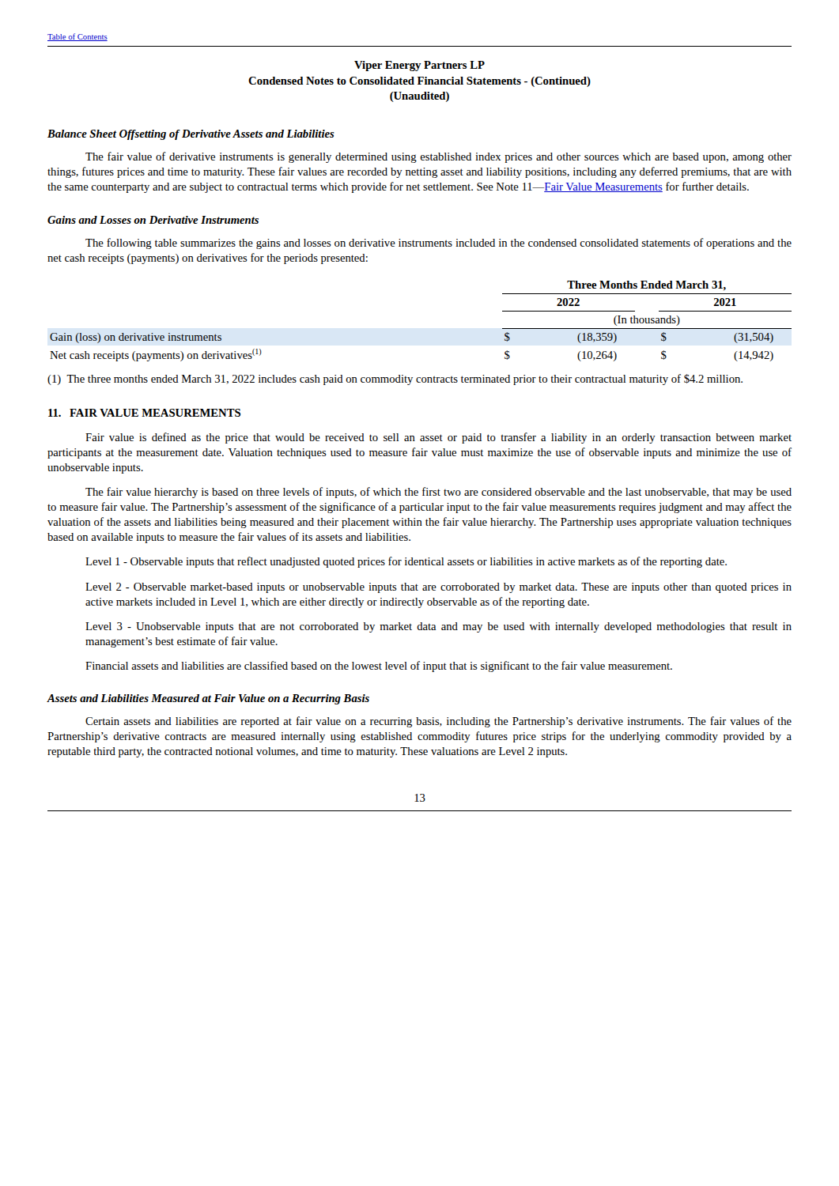Table of Contents
Viper Energy Partners LP
Condensed Notes to Consolidated Financial Statements - (Continued)
(Unaudited)
Balance Sheet Offsetting of Derivative Assets and Liabilities
The fair value of derivative instruments is generally determined using established index prices and other sources which are based upon, among other things, futures prices and time to maturity. These fair values are recorded by netting asset and liability positions, including any deferred premiums, that are with the same counterparty and are subject to contractual terms which provide for net settlement. See Note 11—Fair Value Measurements for further details.
Gains and Losses on Derivative Instruments
The following table summarizes the gains and losses on derivative instruments included in the condensed consolidated statements of operations and the net cash receipts (payments) on derivatives for the periods presented:
| | Three Months Ended March 31, |
| | 2022 | | 2021 |
| | (In thousands) |
| Gain (loss) on derivative instruments | $ | (18,359) | | | $ | (31,504) | |
| Net cash receipts (payments) on derivatives (1) | $ | (10,264) | | | $ | (14,942) | |
(1) The three months ended March 31, 2022 includes cash paid on commodity contracts terminated prior to their contractual maturity of $4.2 million.
11. FAIR VALUE MEASUREMENTS
Fair value is defined as the price that would be received to sell an asset or paid to transfer a liability in an orderly transaction between market participants at the measurement date. Valuation techniques used to measure fair value must maximize the use of observable inputs and minimize the use of unobservable inputs.
The fair value hierarchy is based on three levels of inputs, of which the first two are considered observable and the last unobservable, that may be used to measure fair value. The Partnership’s assessment of the significance of a particular input to the fair value measurements requires judgment and may affect the valuation of the assets and liabilities being measured and their placement within the fair value hierarchy. The Partnership uses appropriate valuation techniques based on available inputs to measure the fair values of its assets and liabilities.
Level 1 - Observable inputs that reflect unadjusted quoted prices for identical assets or liabilities in active markets as of the reporting date.
Level 2 - Observable market-based inputs or unobservable inputs that are corroborated by market data. These are inputs other than quoted prices in active markets included in Level 1, which are either directly or indirectly observable as of the reporting date.
Level 3 - Unobservable inputs that are not corroborated by market data and may be used with internally developed methodologies that result in management’s best estimate of fair value.
Financial assets and liabilities are classified based on the lowest level of input that is significant to the fair value measurement.
Assets and Liabilities Measured at Fair Value on a Recurring Basis
Certain assets and liabilities are reported at fair value on a recurring basis, including the Partnership’s derivative instruments. The fair values of the Partnership’s derivative contracts are measured internally using established commodity futures price strips for the underlying commodity provided by a reputable third party, the contracted notional volumes, and time to maturity. These valuations are Level 2 inputs.
13